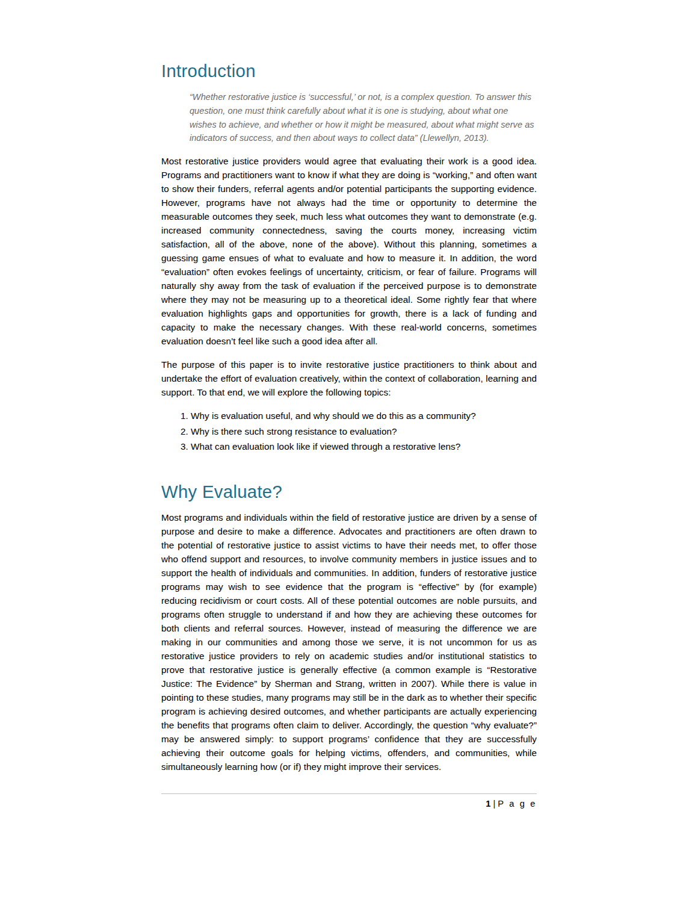Introduction
“Whether restorative justice is ‘successful,’ or not, is a complex question. To answer this question, one must think carefully about what it is one is studying, about what one wishes to achieve, and whether or how it might be measured, about what might serve as indicators of success, and then about ways to collect data” (Llewellyn, 2013).
Most restorative justice providers would agree that evaluating their work is a good idea. Programs and practitioners want to know if what they are doing is “working,” and often want to show their funders, referral agents and/or potential participants the supporting evidence. However, programs have not always had the time or opportunity to determine the measurable outcomes they seek, much less what outcomes they want to demonstrate (e.g. increased community connectedness, saving the courts money, increasing victim satisfaction, all of the above, none of the above). Without this planning, sometimes a guessing game ensues of what to evaluate and how to measure it. In addition, the word “evaluation” often evokes feelings of uncertainty, criticism, or fear of failure. Programs will naturally shy away from the task of evaluation if the perceived purpose is to demonstrate where they may not be measuring up to a theoretical ideal. Some rightly fear that where evaluation highlights gaps and opportunities for growth, there is a lack of funding and capacity to make the necessary changes. With these real-world concerns, sometimes evaluation doesn’t feel like such a good idea after all.
The purpose of this paper is to invite restorative justice practitioners to think about and undertake the effort of evaluation creatively, within the context of collaboration, learning and support. To that end, we will explore the following topics:
Why is evaluation useful, and why should we do this as a community?
Why is there such strong resistance to evaluation?
What can evaluation look like if viewed through a restorative lens?
Why Evaluate?
Most programs and individuals within the field of restorative justice are driven by a sense of purpose and desire to make a difference. Advocates and practitioners are often drawn to the potential of restorative justice to assist victims to have their needs met, to offer those who offend support and resources, to involve community members in justice issues and to support the health of individuals and communities. In addition, funders of restorative justice programs may wish to see evidence that the program is “effective” by (for example) reducing recidivism or court costs. All of these potential outcomes are noble pursuits, and programs often struggle to understand if and how they are achieving these outcomes for both clients and referral sources. However, instead of measuring the difference we are making in our communities and among those we serve, it is not uncommon for us as restorative justice providers to rely on academic studies and/or institutional statistics to prove that restorative justice is generally effective (a common example is “Restorative Justice: The Evidence” by Sherman and Strang, written in 2007). While there is value in pointing to these studies, many programs may still be in the dark as to whether their specific program is achieving desired outcomes, and whether participants are actually experiencing the benefits that programs often claim to deliver. Accordingly, the question “why evaluate?” may be answered simply: to support programs’ confidence that they are successfully achieving their outcome goals for helping victims, offenders, and communities, while simultaneously learning how (or if) they might improve their services.
1 | P a g e